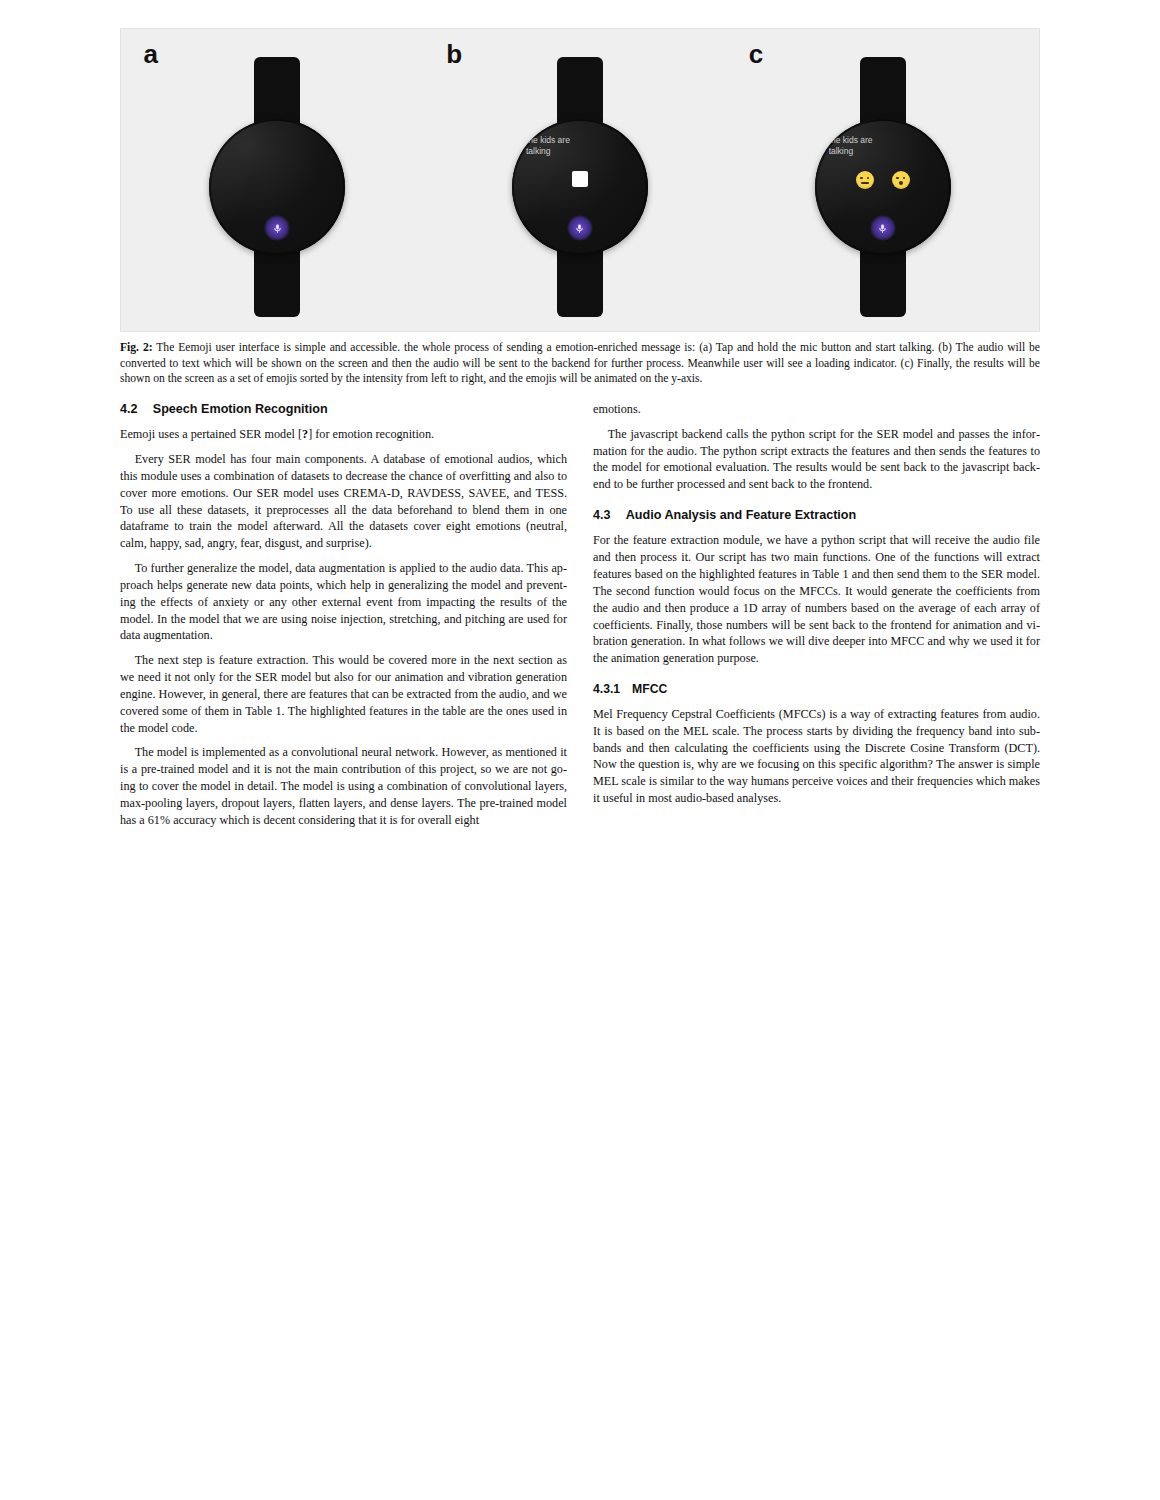a
b
the kids are
talking
c
the kids are
talking
Fig. 2: The Eemoji user interface is simple and accessible. the whole process of sending a emotion-enriched message is: (a) Tap and hold the mic button and start talking. (b) The audio will be converted to text which will be shown on the screen and then the audio will be sent to the backend for further process. Meanwhile user will see a loading indicator. (c) Finally, the results will be shown on the screen as a set of emojis sorted by the intensity from left to right, and the emojis will be animated on the y-axis.
4.2 Speech Emotion Recognition
Eemoji uses a pertained SER model [?] for emotion recognition.
Every SER model has four main components. A database of emotional audios, which this module uses a combination of datasets to decrease the chance of overfitting and also to cover more emotions. Our SER model uses CREMA-D, RAVDESS, SAVEE, and TESS. To use all these datasets, it preprocesses all the data beforehand to blend them in one dataframe to train the model afterward. All the datasets cover eight emotions (neutral, calm, happy, sad, angry, fear, disgust, and surprise).
To further generalize the model, data augmentation is applied to the audio data. This approach helps generate new data points, which help in generalizing the model and preventing the effects of anxiety or any other external event from impacting the results of the model. In the model that we are using noise injection, stretching, and pitching are used for data augmentation.
The next step is feature extraction. This would be covered more in the next section as we need it not only for the SER model but also for our animation and vibration generation engine. However, in general, there are features that can be extracted from the audio, and we covered some of them in Table 1. The highlighted features in the table are the ones used in the model code.
The model is implemented as a convolutional neural network. However, as mentioned it is a pre-trained model and it is not the main contribution of this project, so we are not going to cover the model in detail. The model is using a combination of convolutional layers, max-pooling layers, dropout layers, flatten layers, and dense layers. The pre-trained model has a 61% accuracy which is decent considering that it is for overall eight
emotions.
The javascript backend calls the python script for the SER model and passes the information for the audio. The python script extracts the features and then sends the features to the model for emotional evaluation. The results would be sent back to the javascript backend to be further processed and sent back to the frontend.
4.3 Audio Analysis and Feature Extraction
For the feature extraction module, we have a python script that will receive the audio file and then process it. Our script has two main functions. One of the functions will extract features based on the highlighted features in Table 1 and then send them to the SER model. The second function would focus on the MFCCs. It would generate the coefficients from the audio and then produce a 1D array of numbers based on the average of each array of coefficients. Finally, those numbers will be sent back to the frontend for animation and vibration generation. In what follows we will dive deeper into MFCC and why we used it for the animation generation purpose.
4.3.1 MFCC
Mel Frequency Cepstral Coefficients (MFCCs) is a way of extracting features from audio. It is based on the MEL scale. The process starts by dividing the frequency band into sub-bands and then calculating the coefficients using the Discrete Cosine Transform (DCT). Now the question is, why are we focusing on this specific algorithm? The answer is simple MEL scale is similar to the way humans perceive voices and their frequencies which makes it useful in most audio-based analyses.